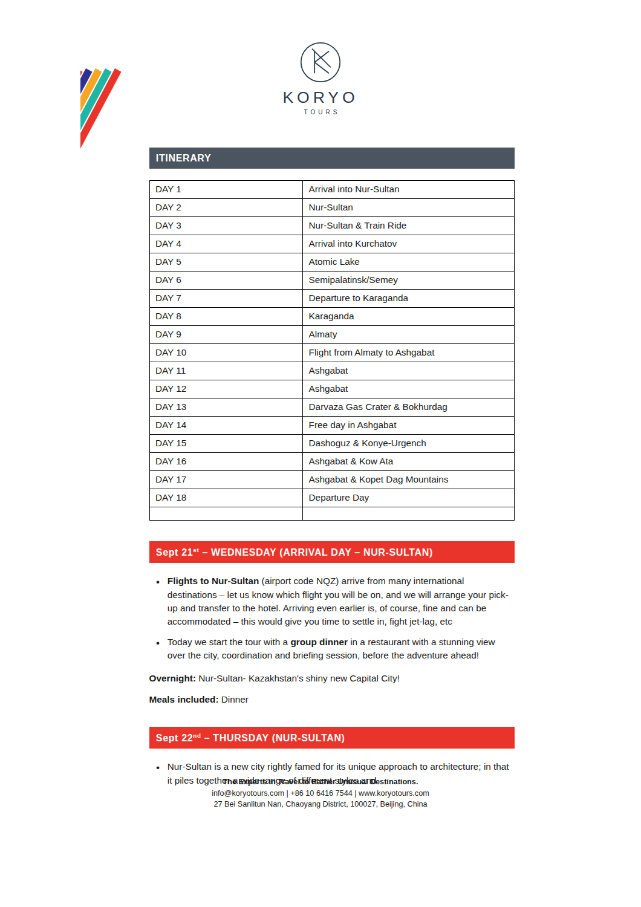KORYO
TOURS
ITINERARY
| DAY 1 | Arrival into Nur-Sultan |
| DAY 2 | Nur-Sultan |
| DAY 3 | Nur-Sultan & Train Ride |
| DAY 4 | Arrival into Kurchatov |
| DAY 5 | Atomic Lake |
| DAY 6 | Semipalatinsk/Semey |
| DAY 7 | Departure to Karaganda |
| DAY 8 | Karaganda |
| DAY 9 | Almaty |
| DAY 10 | Flight from Almaty to Ashgabat |
| DAY 11 | Ashgabat |
| DAY 12 | Ashgabat |
| DAY 13 | Darvaza Gas Crater & Bokhurdag |
| DAY 14 | Free day in Ashgabat |
| DAY 15 | Dashoguz & Konye-Urgench |
| DAY 16 | Ashgabat & Kow Ata |
| DAY 17 | Ashgabat & Kopet Dag Mountains |
| DAY 18 | Departure Day |
Sept 21st – WEDNESDAY (ARRIVAL DAY – NUR-SULTAN)
Flights to Nur-Sultan (airport code NQZ) arrive from many international destinations – let us know which flight you will be on, and we will arrange your pick-up and transfer to the hotel. Arriving even earlier is, of course, fine and can be accommodated – this would give you time to settle in, fight jet-lag, etc
Today we start the tour with a group dinner in a restaurant with a stunning view over the city, coordination and briefing session, before the adventure ahead!
Overnight: Nur-Sultan- Kazakhstan's shiny new Capital City!
Meals included: Dinner
Sept 22nd – THURSDAY (NUR-SULTAN)
Nur-Sultan is a new city rightly famed for its unique approach to architecture; in that it piles together a wide range of different styles and
The Experts in Travel to Rather Unusual Destinations.
info@koryotours.com | +86 10 6416 7544 | www.koryotours.com
27 Bei Sanlitun Nan, Chaoyang District, 100027, Beijing, China